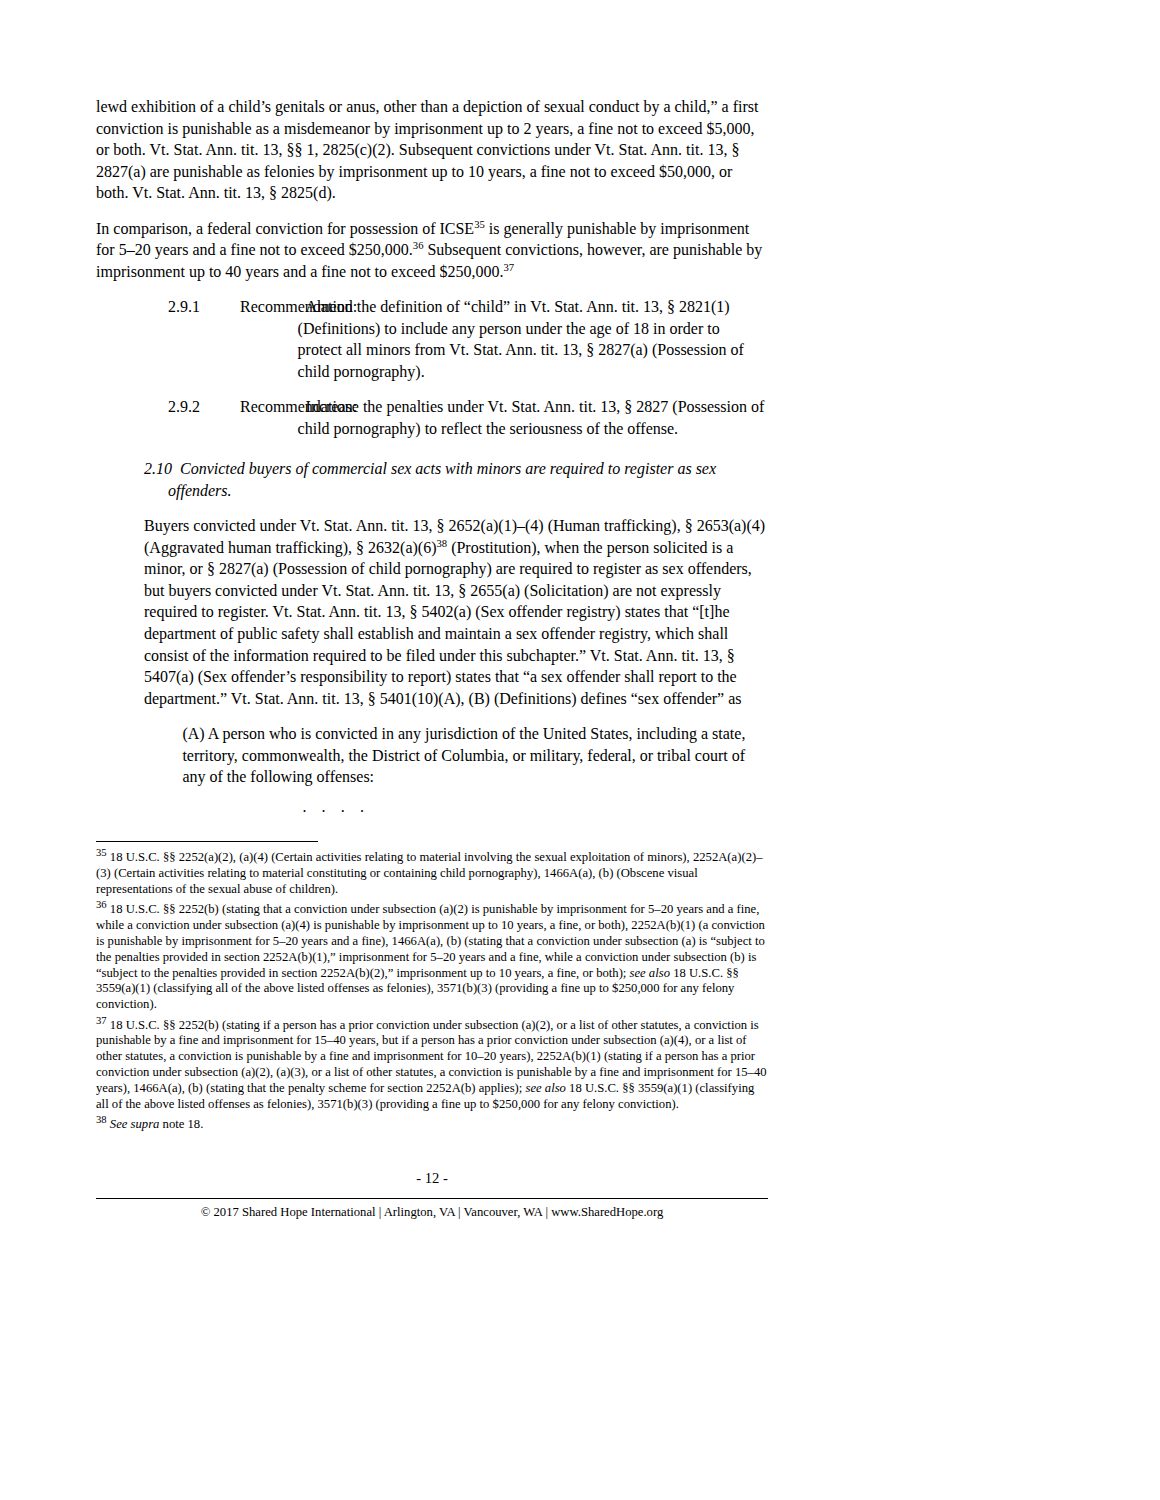lewd exhibition of a child’s genitals or anus, other than a depiction of sexual conduct by a child,” a first conviction is punishable as a misdemeanor by imprisonment up to 2 years, a fine not to exceed $5,000, or both. Vt. Stat. Ann. tit. 13, §§ 1, 2825(c)(2). Subsequent convictions under Vt. Stat. Ann. tit. 13, § 2827(a) are punishable as felonies by imprisonment up to 10 years, a fine not to exceed $50,000, or both. Vt. Stat. Ann. tit. 13, § 2825(d).
In comparison, a federal conviction for possession of ICSE35 is generally punishable by imprisonment for 5–20 years and a fine not to exceed $250,000.36 Subsequent convictions, however, are punishable by imprisonment up to 40 years and a fine not to exceed $250,000.37
2.9.1 Recommendation: Amend the definition of “child” in Vt. Stat. Ann. tit. 13, § 2821(1) (Definitions) to include any person under the age of 18 in order to protect all minors from Vt. Stat. Ann. tit. 13, § 2827(a) (Possession of child pornography).
2.9.2 Recommendation: Increase the penalties under Vt. Stat. Ann. tit. 13, § 2827 (Possession of child pornography) to reflect the seriousness of the offense.
2.10 Convicted buyers of commercial sex acts with minors are required to register as sex offenders.
Buyers convicted under Vt. Stat. Ann. tit. 13, § 2652(a)(1)–(4) (Human trafficking), § 2653(a)(4) (Aggravated human trafficking), § 2632(a)(6)38 (Prostitution), when the person solicited is a minor, or § 2827(a) (Possession of child pornography) are required to register as sex offenders, but buyers convicted under Vt. Stat. Ann. tit. 13, § 2655(a) (Solicitation) are not expressly required to register. Vt. Stat. Ann. tit. 13, § 5402(a) (Sex offender registry) states that “[t]he department of public safety shall establish and maintain a sex offender registry, which shall consist of the information required to be filed under this subchapter.” Vt. Stat. Ann. tit. 13, § 5407(a) (Sex offender’s responsibility to report) states that “a sex offender shall report to the department.” Vt. Stat. Ann. tit. 13, § 5401(10)(A), (B) (Definitions) defines “sex offender” as
(A) A person who is convicted in any jurisdiction of the United States, including a state, territory, commonwealth, the District of Columbia, or military, federal, or tribal court of any of the following offenses:
. . . .
35 18 U.S.C. §§ 2252(a)(2), (a)(4) (Certain activities relating to material involving the sexual exploitation of minors), 2252A(a)(2)–(3) (Certain activities relating to material constituting or containing child pornography), 1466A(a), (b) (Obscene visual representations of the sexual abuse of children).
36 18 U.S.C. §§ 2252(b) (stating that a conviction under subsection (a)(2) is punishable by imprisonment for 5–20 years and a fine, while a conviction under subsection (a)(4) is punishable by imprisonment up to 10 years, a fine, or both), 2252A(b)(1) (a conviction is punishable by imprisonment for 5–20 years and a fine), 1466A(a), (b) (stating that a conviction under subsection (a) is “subject to the penalties provided in section 2252A(b)(1),” imprisonment for 5–20 years and a fine, while a conviction under subsection (b) is “subject to the penalties provided in section 2252A(b)(2),” imprisonment up to 10 years, a fine, or both); see also 18 U.S.C. §§ 3559(a)(1) (classifying all of the above listed offenses as felonies), 3571(b)(3) (providing a fine up to $250,000 for any felony conviction).
37 18 U.S.C. §§ 2252(b) (stating if a person has a prior conviction under subsection (a)(2), or a list of other statutes, a conviction is punishable by a fine and imprisonment for 15–40 years, but if a person has a prior conviction under subsection (a)(4), or a list of other statutes, a conviction is punishable by a fine and imprisonment for 10–20 years), 2252A(b)(1) (stating if a person has a prior conviction under subsection (a)(2), (a)(3), or a list of other statutes, a conviction is punishable by a fine and imprisonment for 15–40 years), 1466A(a), (b) (stating that the penalty scheme for section 2252A(b) applies); see also 18 U.S.C. §§ 3559(a)(1) (classifying all of the above listed offenses as felonies), 3571(b)(3) (providing a fine up to $250,000 for any felony conviction).
38 See supra note 18.
- 12 -
© 2017 Shared Hope International | Arlington, VA | Vancouver, WA | www.SharedHope.org